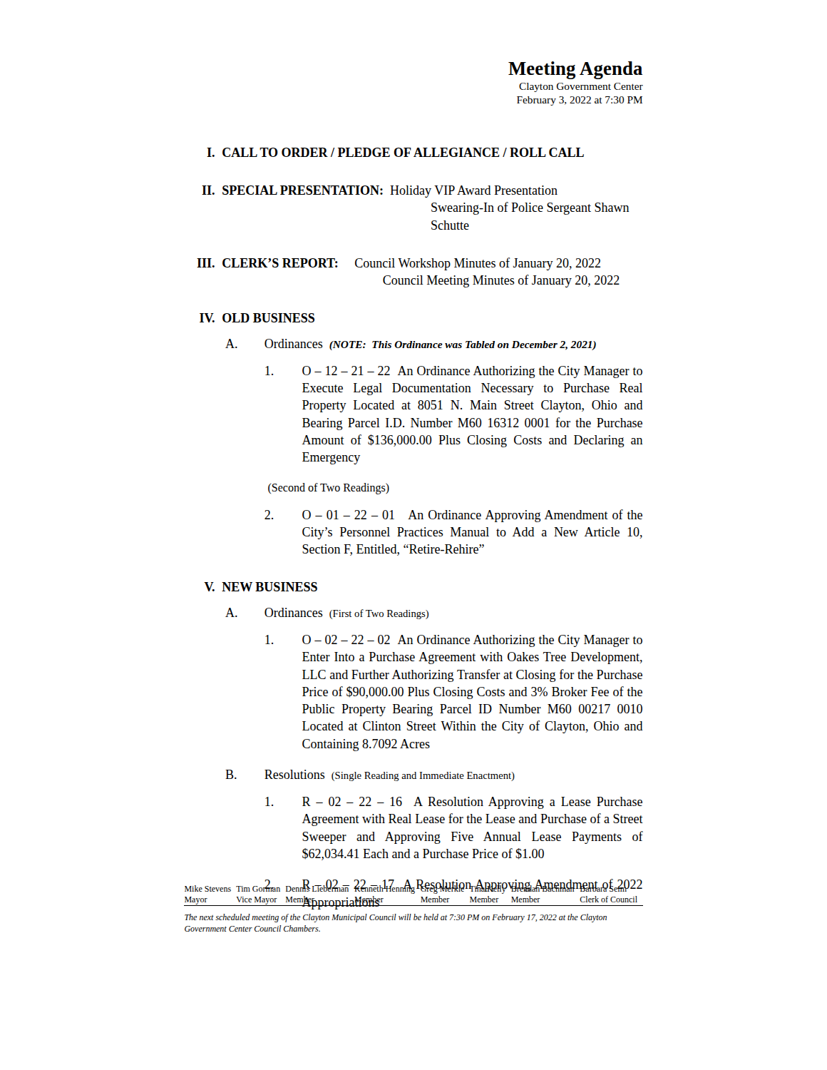Meeting Agenda
Clayton Government Center
February 3, 2022 at 7:30 PM
I. Call to Order / Pledge of Allegiance / Roll Call
II. Special Presentation: Holiday VIP Award Presentation Swearing-In of Police Sergeant Shawn Schutte
III. Clerk’s Report: Council Workshop Minutes of January 20, 2022 Council Meeting Minutes of January 20, 2022
IV. Old Business
A. Ordinances (NOTE: This Ordinance was Tabled on December 2, 2021)
1. O – 12 – 21 – 22 An Ordinance Authorizing the City Manager to Execute Legal Documentation Necessary to Purchase Real Property Located at 8051 N. Main Street Clayton, Ohio and Bearing Parcel I.D. Number M60 16312 0001 for the Purchase Amount of $136,000.00 Plus Closing Costs and Declaring an Emergency
(Second of Two Readings)
2. O – 01 – 22 – 01 An Ordinance Approving Amendment of the City’s Personnel Practices Manual to Add a New Article 10, Section F, Entitled, “Retire-Rehire”
V. New Business
A. Ordinances (First of Two Readings)
1. O – 02 – 22 – 02 An Ordinance Authorizing the City Manager to Enter Into a Purchase Agreement with Oakes Tree Development, LLC and Further Authorizing Transfer at Closing for the Purchase Price of $90,000.00 Plus Closing Costs and 3% Broker Fee of the Public Property Bearing Parcel ID Number M60 00217 0010 Located at Clinton Street Within the City of Clayton, Ohio and Containing 8.7092 Acres
B. Resolutions (Single Reading and Immediate Enactment)
1. R – 02 – 22 – 16 A Resolution Approving a Lease Purchase Agreement with Real Lease for the Lease and Purchase of a Street Sweeper and Approving Five Annual Lease Payments of $62,034.41 Each and a Purchase Price of $1.00
2. R – 02 – 22 – 17 A Resolution Approving Amendment of 2022 Appropriations
| Mike Stevens | Tim Gorman | Dennis Lieberman | Kenneth Henning | Greg Merkle | Tina Kelly | Brendan Bachman | Barbara Seim |
| Mayor | Vice Mayor | Member | Member | Member | Member | Member | Clerk of Council |
The next scheduled meeting of the Clayton Municipal Council will be held at 7:30 PM on February 17, 2022 at the Clayton Government Center Council Chambers.